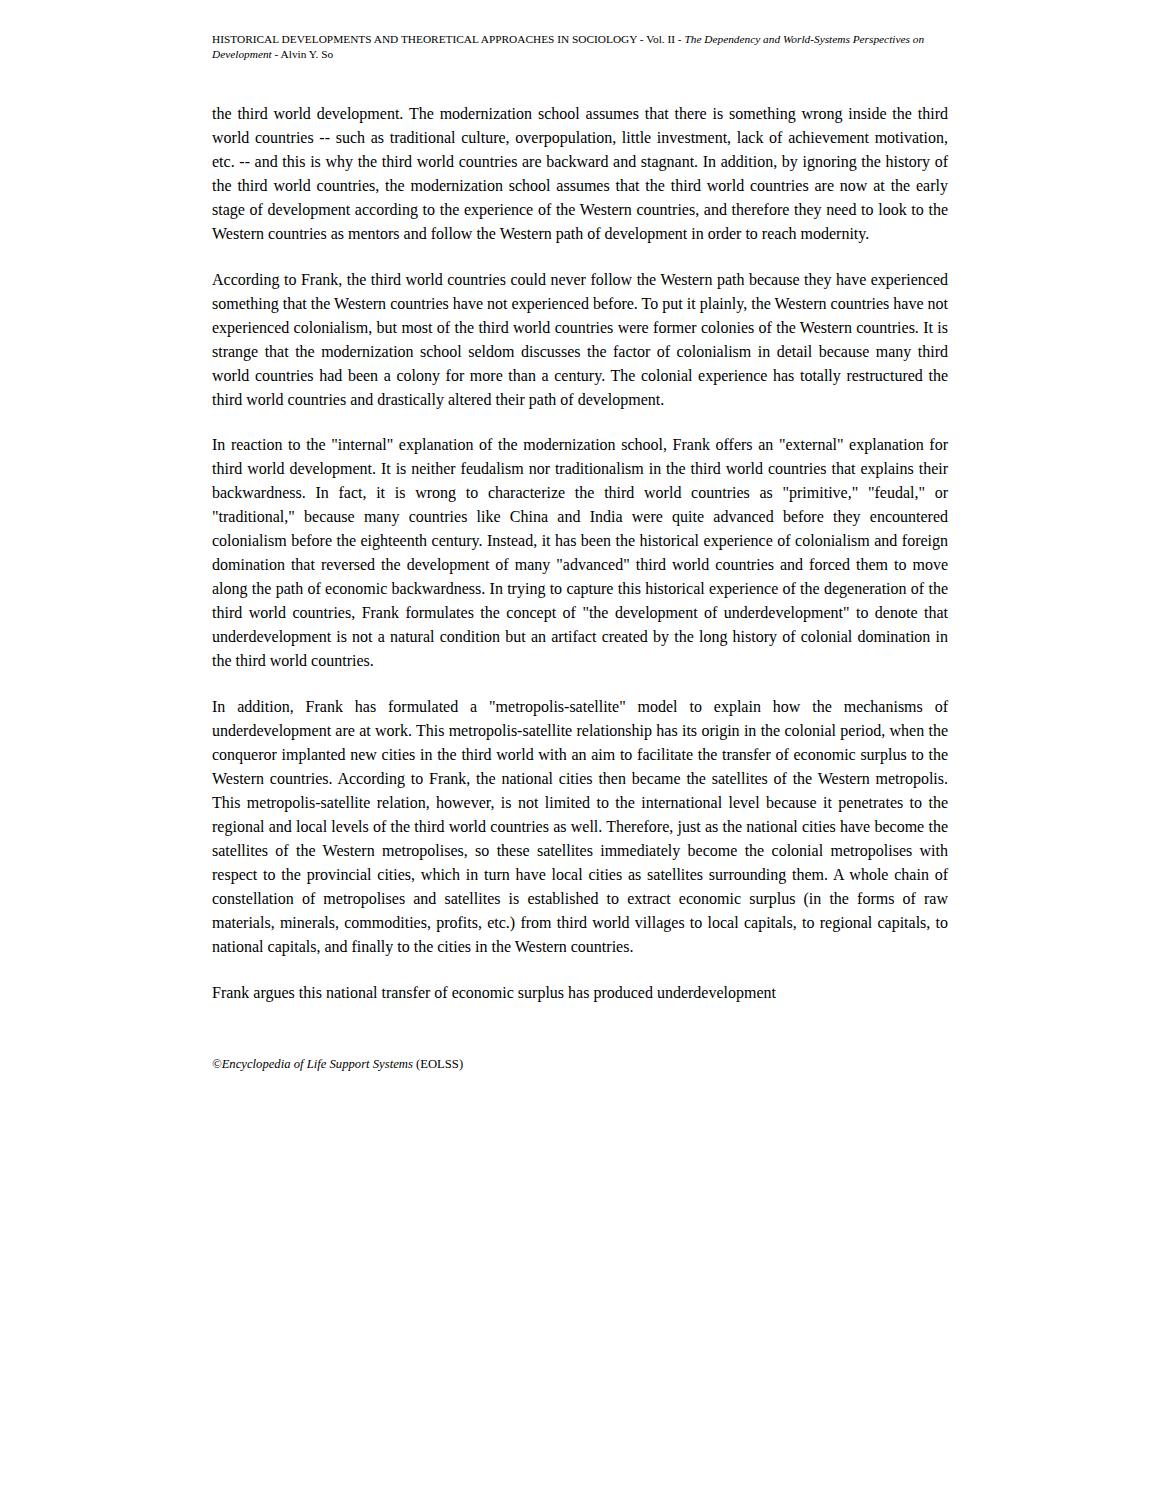HISTORICAL DEVELOPMENTS AND THEORETICAL APPROACHES IN SOCIOLOGY - Vol. II - The Dependency and World-Systems Perspectives on Development - Alvin Y. So
the third world development. The modernization school assumes that there is something wrong inside the third world countries -- such as traditional culture, overpopulation, little investment, lack of achievement motivation, etc. -- and this is why the third world countries are backward and stagnant. In addition, by ignoring the history of the third world countries, the modernization school assumes that the third world countries are now at the early stage of development according to the experience of the Western countries, and therefore they need to look to the Western countries as mentors and follow the Western path of development in order to reach modernity.
According to Frank, the third world countries could never follow the Western path because they have experienced something that the Western countries have not experienced before. To put it plainly, the Western countries have not experienced colonialism, but most of the third world countries were former colonies of the Western countries. It is strange that the modernization school seldom discusses the factor of colonialism in detail because many third world countries had been a colony for more than a century. The colonial experience has totally restructured the third world countries and drastically altered their path of development.
In reaction to the "internal" explanation of the modernization school, Frank offers an "external" explanation for third world development. It is neither feudalism nor traditionalism in the third world countries that explains their backwardness. In fact, it is wrong to characterize the third world countries as "primitive," "feudal," or "traditional," because many countries like China and India were quite advanced before they encountered colonialism before the eighteenth century. Instead, it has been the historical experience of colonialism and foreign domination that reversed the development of many "advanced" third world countries and forced them to move along the path of economic backwardness. In trying to capture this historical experience of the degeneration of the third world countries, Frank formulates the concept of "the development of underdevelopment" to denote that underdevelopment is not a natural condition but an artifact created by the long history of colonial domination in the third world countries.
In addition, Frank has formulated a "metropolis-satellite" model to explain how the mechanisms of underdevelopment are at work. This metropolis-satellite relationship has its origin in the colonial period, when the conqueror implanted new cities in the third world with an aim to facilitate the transfer of economic surplus to the Western countries. According to Frank, the national cities then became the satellites of the Western metropolis. This metropolis-satellite relation, however, is not limited to the international level because it penetrates to the regional and local levels of the third world countries as well. Therefore, just as the national cities have become the satellites of the Western metropolises, so these satellites immediately become the colonial metropolises with respect to the provincial cities, which in turn have local cities as satellites surrounding them. A whole chain of constellation of metropolises and satellites is established to extract economic surplus (in the forms of raw materials, minerals, commodities, profits, etc.) from third world villages to local capitals, to regional capitals, to national capitals, and finally to the cities in the Western countries.
Frank argues this national transfer of economic surplus has produced underdevelopment
©Encyclopedia of Life Support Systems (EOLSS)